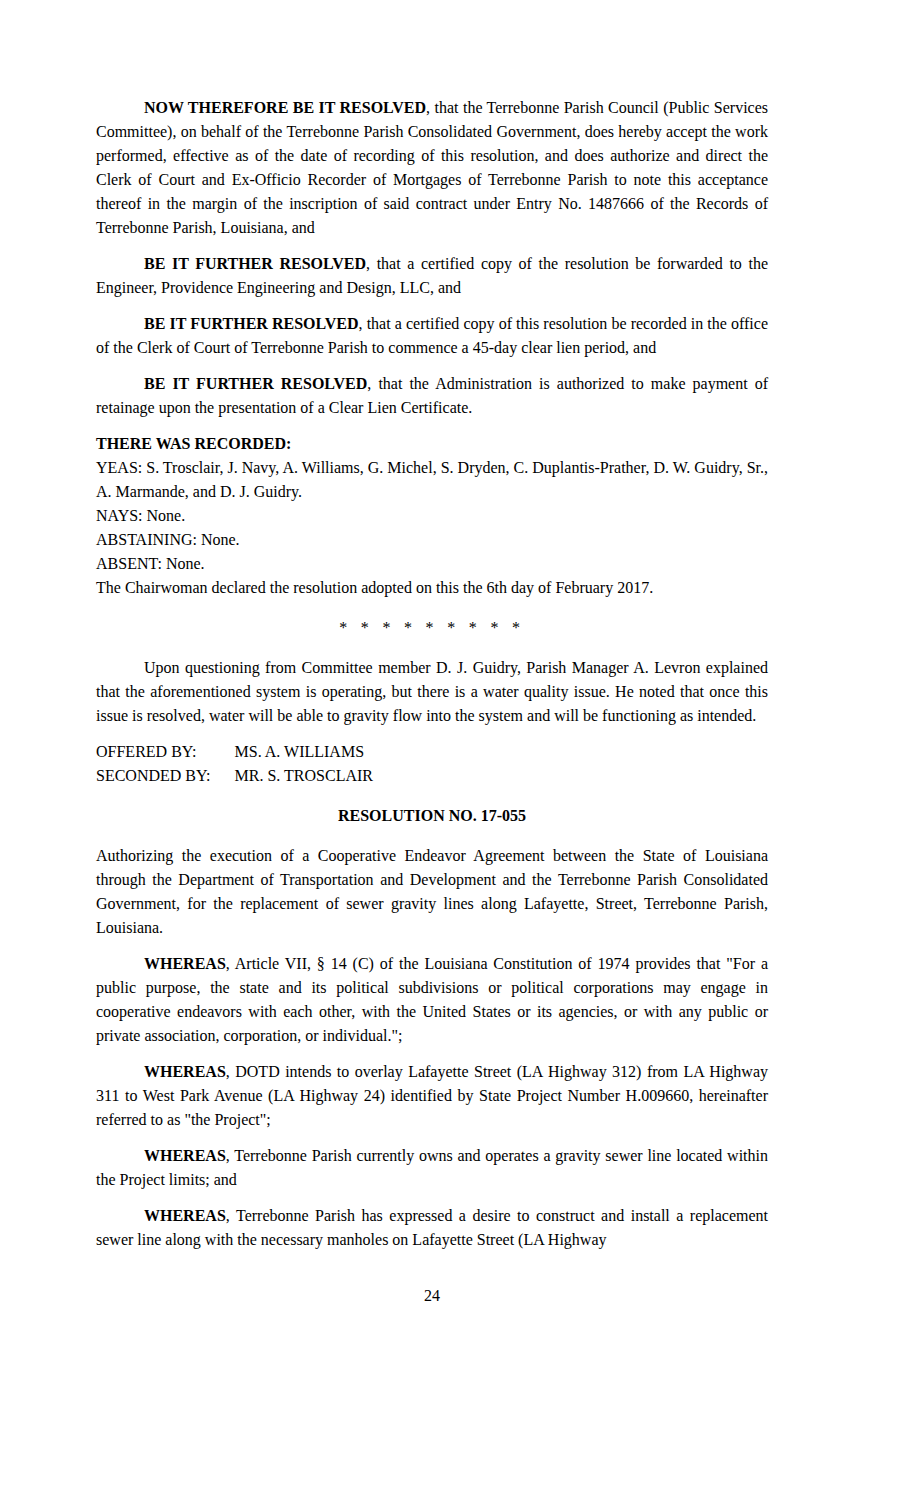NOW THEREFORE BE IT RESOLVED, that the Terrebonne Parish Council (Public Services Committee), on behalf of the Terrebonne Parish Consolidated Government, does hereby accept the work performed, effective as of the date of recording of this resolution, and does authorize and direct the Clerk of Court and Ex-Officio Recorder of Mortgages of Terrebonne Parish to note this acceptance thereof in the margin of the inscription of said contract under Entry No. 1487666 of the Records of Terrebonne Parish, Louisiana, and
BE IT FURTHER RESOLVED, that a certified copy of the resolution be forwarded to the Engineer, Providence Engineering and Design, LLC, and
BE IT FURTHER RESOLVED, that a certified copy of this resolution be recorded in the office of the Clerk of Court of Terrebonne Parish to commence a 45-day clear lien period, and
BE IT FURTHER RESOLVED, that the Administration is authorized to make payment of retainage upon the presentation of a Clear Lien Certificate.
THERE WAS RECORDED:
YEAS: S. Trosclair, J. Navy, A. Williams, G. Michel, S. Dryden, C. Duplantis-Prather, D. W. Guidry, Sr., A. Marmande, and D. J. Guidry.
NAYS: None.
ABSTAINING: None.
ABSENT: None.
The Chairwoman declared the resolution adopted on this the 6th day of February 2017.
* * * * * * * * *
Upon questioning from Committee member D. J. Guidry, Parish Manager A. Levron explained that the aforementioned system is operating, but there is a water quality issue. He noted that once this issue is resolved, water will be able to gravity flow into the system and will be functioning as intended.
| OFFERED BY: | MS. A. WILLIAMS |
| SECONDED BY: | MR. S. TROSCLAIR |
RESOLUTION NO. 17-055
Authorizing the execution of a Cooperative Endeavor Agreement between the State of Louisiana through the Department of Transportation and Development and the Terrebonne Parish Consolidated Government, for the replacement of sewer gravity lines along Lafayette, Street, Terrebonne Parish, Louisiana.
WHEREAS, Article VII, § 14 (C) of the Louisiana Constitution of 1974 provides that "For a public purpose, the state and its political subdivisions or political corporations may engage in cooperative endeavors with each other, with the United States or its agencies, or with any public or private association, corporation, or individual.";
WHEREAS, DOTD intends to overlay Lafayette Street (LA Highway 312) from LA Highway 311 to West Park Avenue (LA Highway 24) identified by State Project Number H.009660, hereinafter referred to as "the Project";
WHEREAS, Terrebonne Parish currently owns and operates a gravity sewer line located within the Project limits; and
WHEREAS, Terrebonne Parish has expressed a desire to construct and install a replacement sewer line along with the necessary manholes on Lafayette Street (LA Highway
24